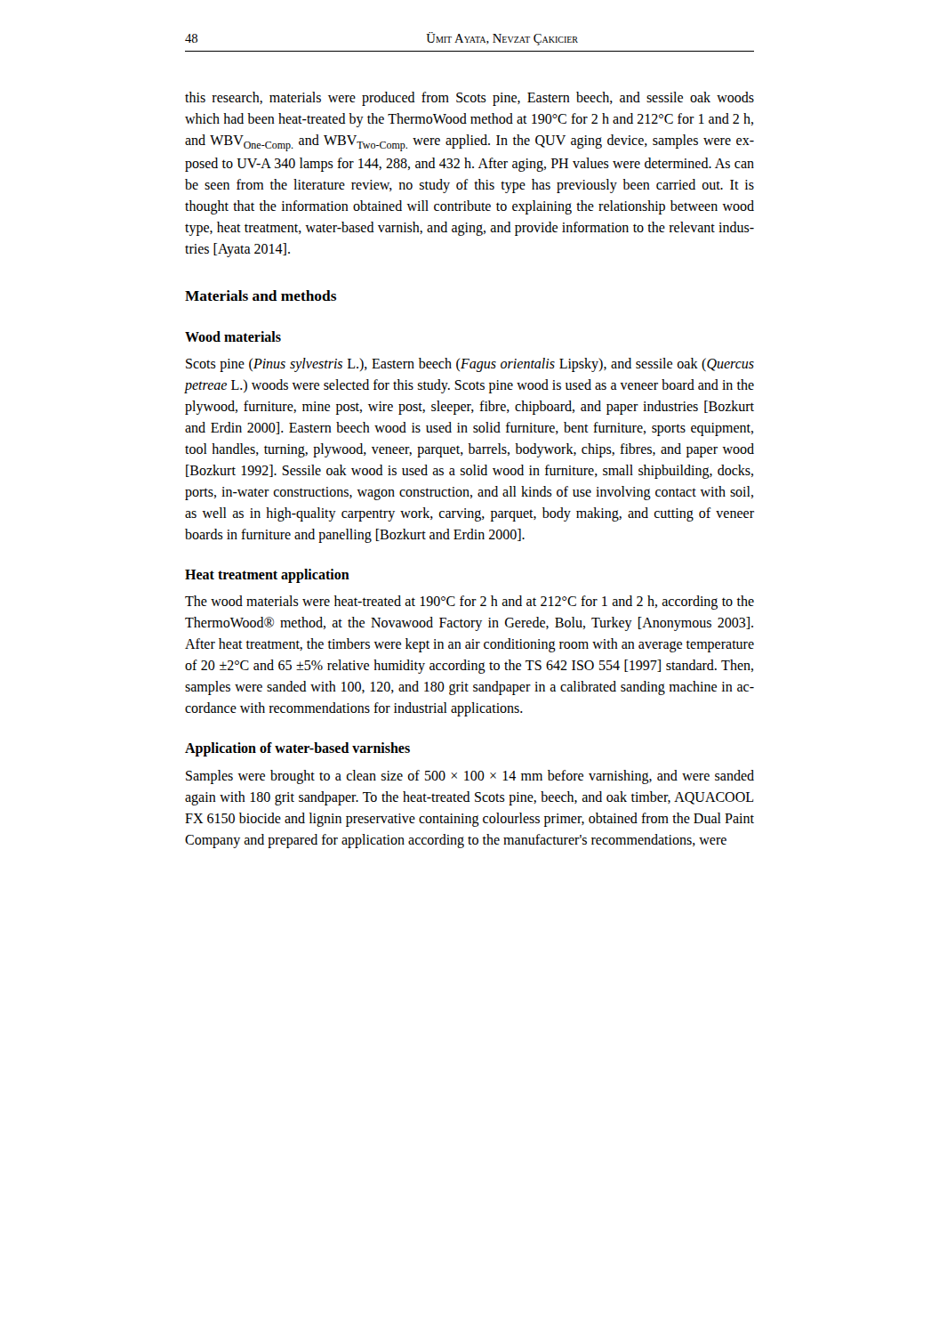48 Ümit Ayata, Nevzat Çakıcıer
this research, materials were produced from Scots pine, Eastern beech, and sessile oak woods which had been heat-treated by the ThermoWood method at 190°C for 2 h and 212°C for 1 and 2 h, and WBVOne-Comp. and WBVTwo-Comp. were applied. In the QUV aging device, samples were exposed to UV-A 340 lamps for 144, 288, and 432 h. After aging, PH values were determined. As can be seen from the literature review, no study of this type has previously been carried out. It is thought that the information obtained will contribute to explaining the relationship between wood type, heat treatment, water-based varnish, and aging, and provide information to the relevant industries [Ayata 2014].
Materials and methods
Wood materials
Scots pine (Pinus sylvestris L.), Eastern beech (Fagus orientalis Lipsky), and sessile oak (Quercus petreae L.) woods were selected for this study. Scots pine wood is used as a veneer board and in the plywood, furniture, mine post, wire post, sleeper, fibre, chipboard, and paper industries [Bozkurt and Erdin 2000]. Eastern beech wood is used in solid furniture, bent furniture, sports equipment, tool handles, turning, plywood, veneer, parquet, barrels, bodywork, chips, fibres, and paper wood [Bozkurt 1992]. Sessile oak wood is used as a solid wood in furniture, small shipbuilding, docks, ports, in-water constructions, wagon construction, and all kinds of use involving contact with soil, as well as in high-quality carpentry work, carving, parquet, body making, and cutting of veneer boards in furniture and panelling [Bozkurt and Erdin 2000].
Heat treatment application
The wood materials were heat-treated at 190°C for 2 h and at 212°C for 1 and 2 h, according to the ThermoWood® method, at the Novawood Factory in Gerede, Bolu, Turkey [Anonymous 2003]. After heat treatment, the timbers were kept in an air conditioning room with an average temperature of 20 ±2°C and 65 ±5% relative humidity according to the TS 642 ISO 554 [1997] standard. Then, samples were sanded with 100, 120, and 180 grit sandpaper in a calibrated sanding machine in accordance with recommendations for industrial applications.
Application of water-based varnishes
Samples were brought to a clean size of 500 × 100 × 14 mm before varnishing, and were sanded again with 180 grit sandpaper. To the heat-treated Scots pine, beech, and oak timber, AQUACOOL FX 6150 biocide and lignin preservative containing colourless primer, obtained from the Dual Paint Company and prepared for application according to the manufacturer's recommendations, were